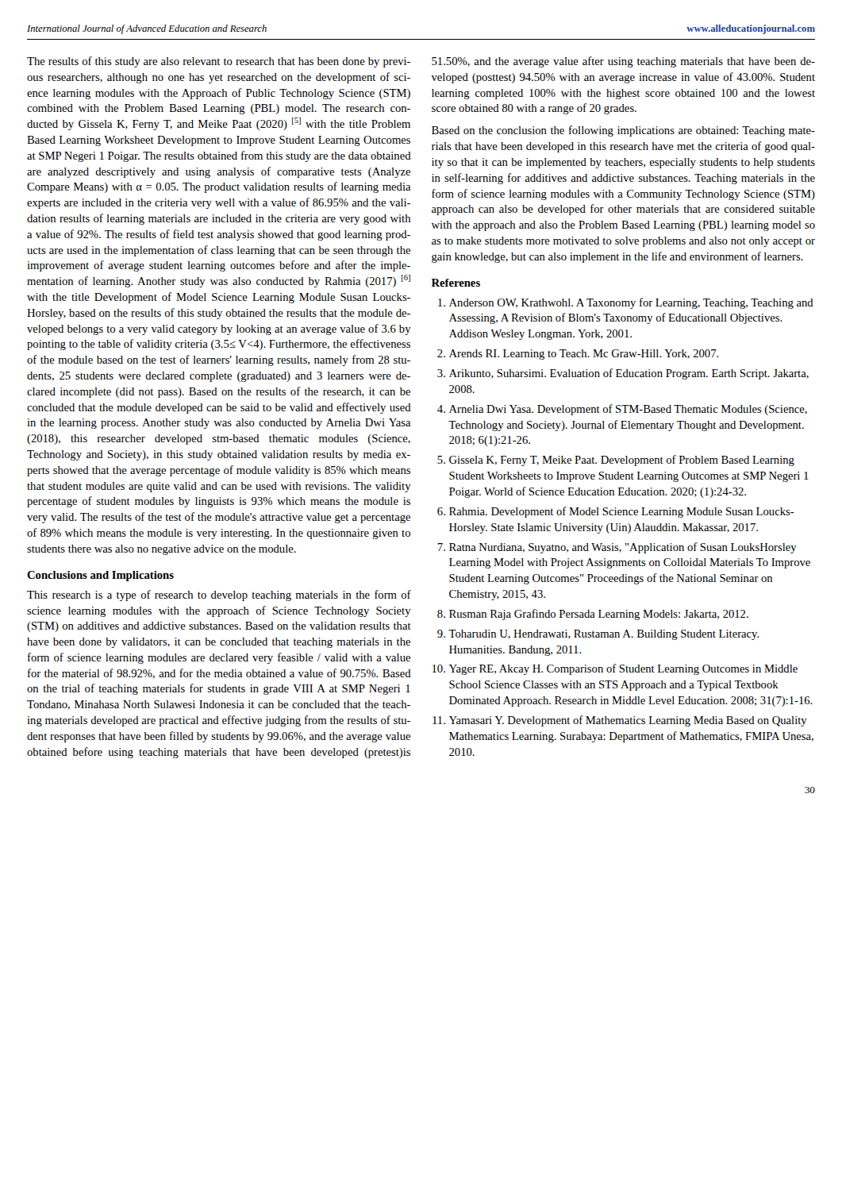International Journal of Advanced Education and Research www.alleducationjournal.com
The results of this study are also relevant to research that has been done by previous researchers, although no one has yet researched on the development of science learning modules with the Approach of Public Technology Science (STM) combined with the Problem Based Learning (PBL) model. The research conducted by Gissela K, Ferny T, and Meike Paat (2020) [5] with the title Problem Based Learning Worksheet Development to Improve Student Learning Outcomes at SMP Negeri 1 Poigar. The results obtained from this study are the data obtained are analyzed descriptively and using analysis of comparative tests (Analyze Compare Means) with α = 0.05. The product validation results of learning media experts are included in the criteria very well with a value of 86.95% and the validation results of learning materials are included in the criteria are very good with a value of 92%. The results of field test analysis showed that good learning products are used in the implementation of class learning that can be seen through the improvement of average student learning outcomes before and after the implementation of learning. Another study was also conducted by Rahmia (2017) [6] with the title Development of Model Science Learning Module Susan Loucks-Horsley, based on the results of this study obtained the results that the module developed belongs to a very valid category by looking at an average value of 3.6 by pointing to the table of validity criteria (3.5≤ V<4). Furthermore, the effectiveness of the module based on the test of learners' learning results, namely from 28 students, 25 students were declared complete (graduated) and 3 learners were declared incomplete (did not pass). Based on the results of the research, it can be concluded that the module developed can be said to be valid and effectively used in the learning process. Another study was also conducted by Arnelia Dwi Yasa (2018), this researcher developed stm-based thematic modules (Science, Technology and Society), in this study obtained validation results by media experts showed that the average percentage of module validity is 85% which means that student modules are quite valid and can be used with revisions. The validity percentage of student modules by linguists is 93% which means the module is very valid. The results of the test of the module's attractive value get a percentage of 89% which means the module is very interesting. In the questionnaire given to students there was also no negative advice on the module.
Conclusions and Implications
This research is a type of research to develop teaching materials in the form of science learning modules with the approach of Science Technology Society (STM) on additives and addictive substances. Based on the validation results that have been done by validators, it can be concluded that teaching materials in the form of science learning modules are declared very feasible / valid with a value for the material of 98.92%, and for the media obtained a value of 90.75%. Based on the trial of teaching materials for students in grade VIII A at SMP Negeri 1 Tondano, Minahasa North Sulawesi Indonesia it can be concluded that the teaching materials developed are practical and effective judging from the results of student responses that have been filled by students by 99.06%, and the average value obtained before using teaching materials that have been developed (pretest)is 51.50%, and the average value after using teaching materials that have been developed (posttest) 94.50% with an average increase in value of 43.00%. Student learning completed 100% with the highest score obtained 100 and the lowest score obtained 80 with a range of 20 grades.
Based on the conclusion the following implications are obtained: Teaching materials that have been developed in this research have met the criteria of good quality so that it can be implemented by teachers, especially students to help students in self-learning for additives and addictive substances. Teaching materials in the form of science learning modules with a Community Technology Science (STM) approach can also be developed for other materials that are considered suitable with the approach and also the Problem Based Learning (PBL) learning model so as to make students more motivated to solve problems and also not only accept or gain knowledge, but can also implement in the life and environment of learners.
Referenes
Anderson OW, Krathwohl. A Taxonomy for Learning, Teaching, Teaching and Assessing, A Revision of Blom's Taxonomy of Educationall Objectives. Addison Wesley Longman. York, 2001.
Arends RI. Learning to Teach. Mc Graw-Hill. York, 2007.
Arikunto, Suharsimi. Evaluation of Education Program. Earth Script. Jakarta, 2008.
Arnelia Dwi Yasa. Development of STM-Based Thematic Modules (Science, Technology and Society). Journal of Elementary Thought and Development. 2018; 6(1):21-26.
Gissela K, Ferny T, Meike Paat. Development of Problem Based Learning Student Worksheets to Improve Student Learning Outcomes at SMP Negeri 1 Poigar. World of Science Education Education. 2020; (1):24-32.
Rahmia. Development of Model Science Learning Module Susan Loucks-Horsley. State Islamic University (Uin) Alauddin. Makassar, 2017.
Ratna Nurdiana, Suyatno, and Wasis, "Application of Susan LouksHorsley Learning Model with Project Assignments on Colloidal Materials To Improve Student Learning Outcomes" Proceedings of the National Seminar on Chemistry, 2015, 43.
Rusman Raja Grafindo Persada Learning Models: Jakarta, 2012.
Toharudin U, Hendrawati, Rustaman A. Building Student Literacy. Humanities. Bandung, 2011.
Yager RE, Akcay H. Comparison of Student Learning Outcomes in Middle School Science Classes with an STS Approach and a Typical Textbook Dominated Approach. Research in Middle Level Education. 2008; 31(7):1-16.
Yamasari Y. Development of Mathematics Learning Media Based on Quality Mathematics Learning. Surabaya: Department of Mathematics, FMIPA Unesa, 2010.
30